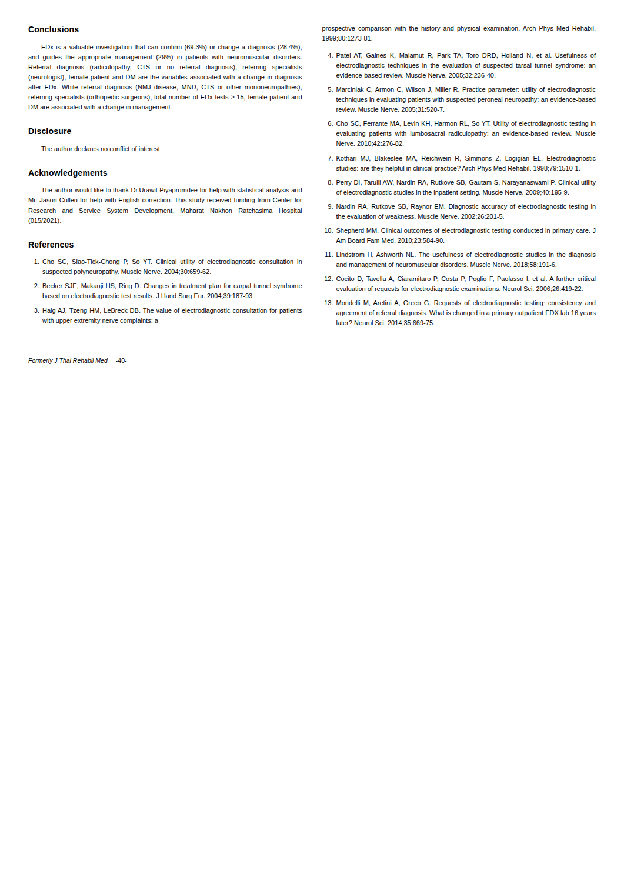Conclusions
EDx is a valuable investigation that can confirm (69.3%) or change a diagnosis (28.4%), and guides the appropriate management (29%) in patients with neuromuscular disorders. Referral diagnosis (radiculopathy, CTS or no referral diagnosis), referring specialists (neurologist), female patient and DM are the variables associated with a change in diagnosis after EDx. While referral diagnosis (NMJ disease, MND, CTS or other mononeuropathies), referring specialists (orthopedic surgeons), total number of EDx tests ≥ 15, female patient and DM are associated with a change in management.
Disclosure
The author declares no conflict of interest.
Acknowledgements
The author would like to thank Dr.Urawit Piyapromdee for help with statistical analysis and Mr. Jason Cullen for help with English correction. This study received funding from Center for Research and Service System Development, Maharat Nakhon Ratchasima Hospital (015/2021).
References
Cho SC, Siao-Tick-Chong P, So YT. Clinical utility of electrodiagnostic consultation in suspected polyneuropathy. Muscle Nerve. 2004;30:659-62.
Becker SJE, Makanji HS, Ring D. Changes in treatment plan for carpal tunnel syndrome based on electrodiagnostic test results. J Hand Surg Eur. 2004;39:187-93.
Haig AJ, Tzeng HM, LeBreck DB. The value of electrodiagnostic consultation for patients with upper extremity nerve complaints: a
prospective comparison with the history and physical examination. Arch Phys Med Rehabil. 1999;80:1273-81.
Patel AT, Gaines K, Malamut R, Park TA, Toro DRD, Holland N, et al. Usefulness of electrodiagnostic techniques in the evaluation of suspected tarsal tunnel syndrome: an evidence-based review. Muscle Nerve. 2005;32:236-40.
Marciniak C, Armon C, Wilson J, Miller R. Practice parameter: utility of electrodiagnostic techniques in evaluating patients with suspected peroneal neuropathy: an evidence-based review. Muscle Nerve. 2005;31:520-7.
Cho SC, Ferrante MA, Levin KH, Harmon RL, So YT. Utility of electrodiagnostic testing in evaluating patients with lumbosacral radiculopathy: an evidence-based review. Muscle Nerve. 2010;42:276-82.
Kothari MJ, Blakeslee MA, Reichwein R, Simmons Z, Logigian EL. Electrodiagnostic studies: are they helpful in clinical practice? Arch Phys Med Rehabil. 1998;79:1510-1.
Perry DI, Tarulli AW, Nardin RA, Rutkove SB, Gautam S, Narayanaswami P. Clinical utility of electrodiagnostic studies in the inpatient setting. Muscle Nerve. 2009;40:195-9.
Nardin RA, Rutkove SB, Raynor EM. Diagnostic accuracy of electrodiagnostic testing in the evaluation of weakness. Muscle Nerve. 2002;26:201-5.
Shepherd MM. Clinical outcomes of electrodiagnostic testing conducted in primary care. J Am Board Fam Med. 2010;23:584-90.
Lindstrom H, Ashworth NL. The usefulness of electrodiagnostic studies in the diagnosis and management of neuromuscular disorders. Muscle Nerve. 2018;58:191-6.
Cocito D, Tavella A, Ciaramitaro P, Costa P, Poglio F, Paolasso I, et al. A further critical evaluation of requests for electrodiagnostic examinations. Neurol Sci. 2006;26:419-22.
Mondelli M, Aretini A, Greco G. Requests of electrodiagnostic testing: consistency and agreement of referral diagnosis. What is changed in a primary outpatient EDX lab 16 years later? Neurol Sci. 2014;35:669-75.
Formerly J Thai Rehabil Med -40-